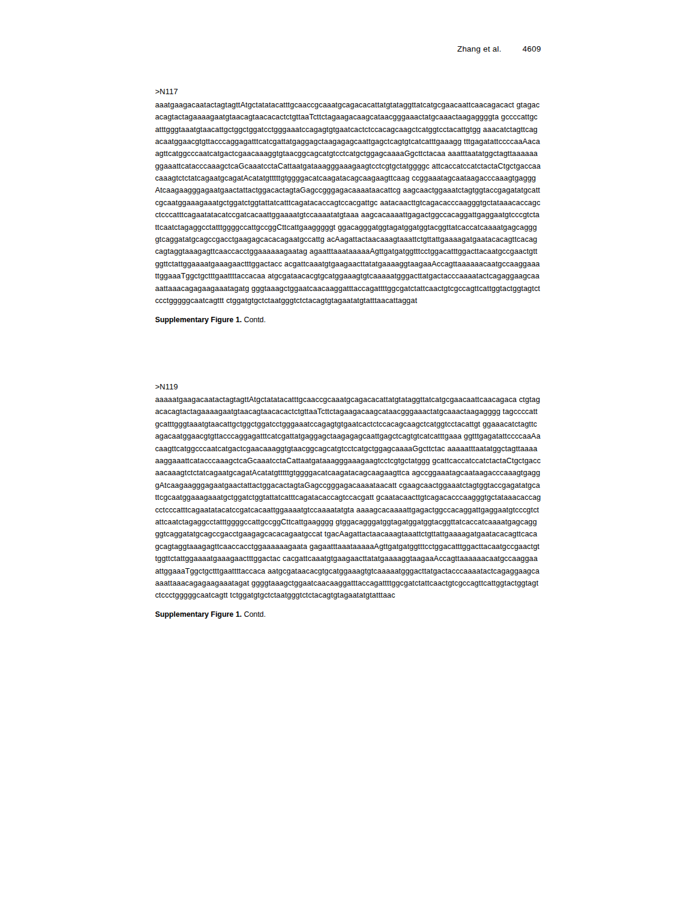Zhang et al. 4609
>N117
aaatgaagacaatactagtagttAtgctatatacatttgcaaccgcaaatgcagacacattatgtataggttatcatgcgaacaattcaacagacact gtagacacagtactagaaaagaatgtaacagtaacacactctgttaaTcttctagaagacaagcataacgggaaactatgcaaactaagaggggta gccccattgcatttgggtaaatgtaacattgctggctggatcctgggaaatccagagtgtgaatcactctccacagcaagctcatggtcctacattgtgg aaacatctagttcagacaatggaacgtgttacccaggagatttcatcgattatgaggagctaagagagcaattgagctcagtgtcatcatttgaaagg tttgagatattccccaaAacaagttcatggcccaatcatgactcgaacaaaggtgtaacggcagcatgtcctcatgctggagcaaaaGgcttctacaa aaatttaatatggctagttaaaaaaggaaattcatacccaaagctcaGcaaatcctaCattaatgataaagggaaagaagtcctcgtgctatggggc attcaccatccatctactaCtgctgaccaacaaagtctctatcagaatgcagatAcatatgtttttgtggggacatcaagatacagcaagaagttcaag ccggaaatagcaataagacccaaagtgagggAtcaagaagggagaatgaactattactggacactagtaGagccgggagacaaaataacattcg aagcaactggaaatctagtggtaccgagatatgcattcgcaatggaaagaaatgctggatctggtattatcatttcagatacaccagtccacgattgc aatacaacttgtcagacacccaagggtgctataaacaccagcctcccatttcagaatatacatccgatcacaattggaaaatgtccaaaatatgtaaa aagcacaaaattgagactggccacaggattgaggaatgtcccgtctattcaatctagaggcctatttggggccattgccggCttcattgaagggggt ggacagggatggtagatggatggtacggttatcaccatcaaaatgagcaggggtcaggatatgcagccgacctgaagagcacacagaatgccattg acAagattactaacaaagtaaattctgttattgaaaagatgaatacacagttcacagcagtaggtaaagagttcaaccacctggaaaaaagaatag agaatttaaataaaaaAgttgatgatggtttcctggacatttggacttacaatgccgaactgttggttctattggaaaatgaaagaactttggactacc acgattcaaatgtgaagaacttatatgaaaaggtaagaaAccagttaaaaaacaatgccaaggaaattggaaaTggctgctttgaattttaccacaa atgcgataacacgtgcatggaaagtgtcaaaaatgggacttatgactacccaaaatactcagaggaagcaaaattaaacagagaagaaatagatg gggtaaagctggaatcaacaaggatttaccagattttggcgatctattcaactgtcgccagttcattggtactggtagtctccctgggggcaatcagttt ctggatgtgctctaatgggtctctacagtgtagaatatgtatttaacattaggat
Supplementary Figure 1. Contd.
>N119
aaaaatgaagacaatactagtagttAtgctatatacatttgcaaccgcaaatgcagacacattatgtataggttatcatgcgaacaattcaacagaca ctgtagacacagtactagaaaagaatgtaacagtaacacactctgttaaTcttctagaagacaagcataacgggaaactatgcaaactaagagggg tagccccattgcatttgggtaaatgtaacattgctggctggatcctgggaaatccagagtgtgaatcactctccacagcaagctcatggtcctacattgt ggaaacatctagttcagacaatggaacgtgttacccaggagatttcatcgattatgaggagctaagagagcaattgagctcagtgtcatcatttgaaa ggtttgagatattccccaaAacaagttcatggcccaatcatgactcgaacaaaggtgtaacggcagcatgtcctcatgctggagcaaaaGgcttctac aaaaatttaatatggctagttaaaaaaggaaattcatacccaaagctcaGcaaatcctaCattaatgataaagggaaagaagtcctcgtgctatggg gcattcaccatccatctactaCtgctgaccaacaaagtctctatcagaatgcagatAcatatgtttttgtggggacatcaagatacagcaagaagttca agccggaaatagcaataagacccaaagtgagggAtcaagaagggagaatgaactattactggacactagtaGagccgggagacaaaataacatt cgaagcaactggaaatctagtggtaccgagatatgcattcgcaatggaaagaaatgctggatctggtattatcatttcagatacaccagtccacgatt gcaatacaacttgtcagacacccaagggtgctataaacaccagcctcccatttcagaatatacatccgatcacaattggaaaatgtccaaaatatgta aaaagcacaaaattgagactggccacaggattgaggaatgtcccgtctattcaatctagaggcctatttggggccattgccggCttcattgaagggg gtggacagggatggtagatggatggtacggttatcaccatcaaaatgagcaggggtcaggatatgcagccgacctgaagagcacacagaatgccat tgacAagattactaacaaagtaaattctgttattgaaaagatgaatacacagttcacagcagtaggtaaagagttcaaccacctggaaaaaagaata gagaatttaaataaaaaAgttgatgatggtttcctggacatttggacttacaatgccgaactgttggttctattggaaaatgaaagaactttggactac cacgattcaaatgtgaagaacttatatgaaaaggtaagaaAccagttaaaaaacaatgccaaggaaattggaaaTggctgctttgaattttaccaca aatgcgataacacgtgcatggaaagtgtcaaaaatgggacttatgactacccaaaatactcagaggaagcaaaattaaacagagaagaaatagat ggggtaaagctggaatcaacaaggatttaccagattttggcgatctattcaactgtcgccagttcattggtactggtagtctccctgggggcaatcagtt tctggatgtgctctaatgggtctctacagtgtagaatatgtatttaac
Supplementary Figure 1. Contd.